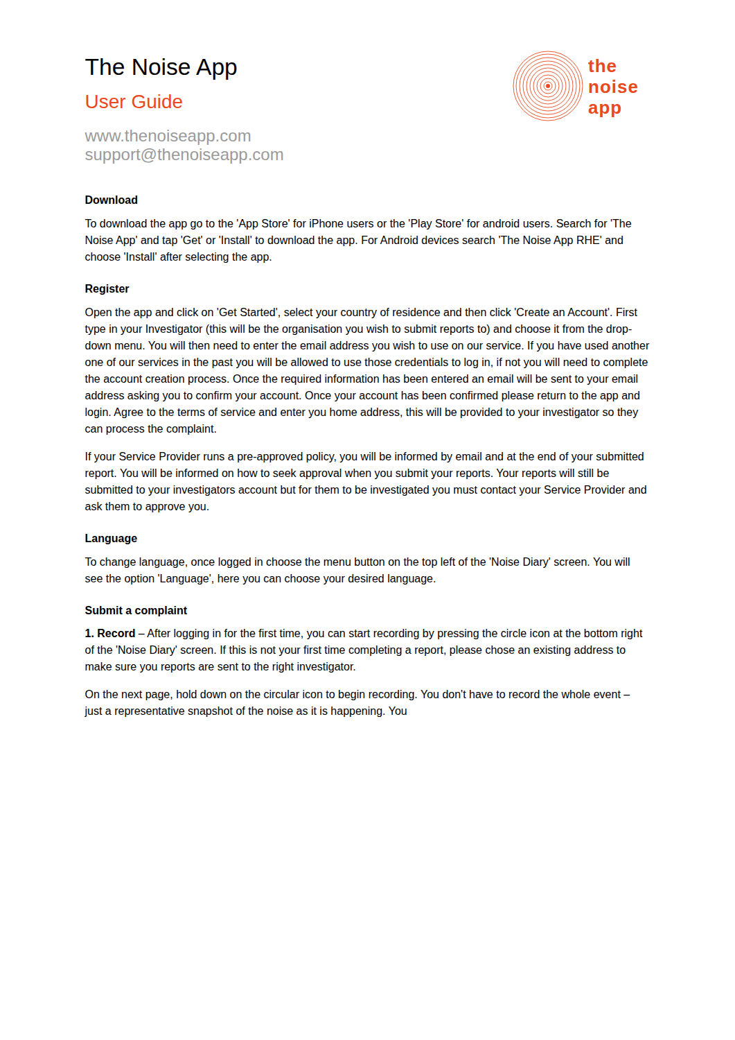The Noise App
User Guide
www.thenoiseapp.com
support@thenoiseapp.com
the noise app
Download
To download the app go to the 'App Store' for iPhone users or the 'Play Store' for android users. Search for 'The Noise App' and tap 'Get' or 'Install' to download the app. For Android devices search 'The Noise App RHE' and choose 'Install' after selecting the app.
Register
Open the app and click on 'Get Started', select your country of residence and then click 'Create an Account'. First type in your Investigator (this will be the organisation you wish to submit reports to) and choose it from the drop-down menu. You will then need to enter the email address you wish to use on our service. If you have used another one of our services in the past you will be allowed to use those credentials to log in, if not you will need to complete the account creation process. Once the required information has been entered an email will be sent to your email address asking you to confirm your account. Once your account has been confirmed please return to the app and login. Agree to the terms of service and enter you home address, this will be provided to your investigator so they can process the complaint.
If your Service Provider runs a pre-approved policy, you will be informed by email and at the end of your submitted report. You will be informed on how to seek approval when you submit your reports. Your reports will still be submitted to your investigators account but for them to be investigated you must contact your Service Provider and ask them to approve you.
Language
To change language, once logged in choose the menu button on the top left of the 'Noise Diary' screen. You will see the option 'Language', here you can choose your desired language.
Submit a complaint
1. Record – After logging in for the first time, you can start recording by pressing the circle icon at the bottom right of the 'Noise Diary' screen. If this is not your first time completing a report, please chose an existing address to make sure you reports are sent to the right investigator.
On the next page, hold down on the circular icon to begin recording. You don't have to record the whole event – just a representative snapshot of the noise as it is happening. You